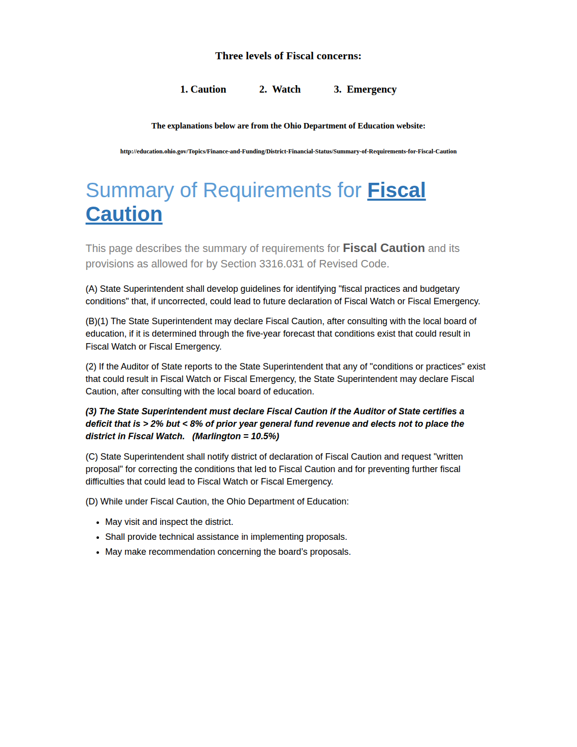Three levels of Fiscal concerns:
1. Caution 2. Watch 3. Emergency
The explanations below are from the Ohio Department of Education website:
http://education.ohio.gov/Topics/Finance-and-Funding/District-Financial-Status/Summary-of-Requirements-for-Fiscal-Caution
Summary of Requirements for Fiscal Caution
This page describes the summary of requirements for Fiscal Caution and its provisions as allowed for by Section 3316.031 of Revised Code.
(A) State Superintendent shall develop guidelines for identifying "fiscal practices and budgetary conditions" that, if uncorrected, could lead to future declaration of Fiscal Watch or Fiscal Emergency.
(B)(1) The State Superintendent may declare Fiscal Caution, after consulting with the local board of education, if it is determined through the five-year forecast that conditions exist that could result in Fiscal Watch or Fiscal Emergency.
(2) If the Auditor of State reports to the State Superintendent that any of "conditions or practices" exist that could result in Fiscal Watch or Fiscal Emergency, the State Superintendent may declare Fiscal Caution, after consulting with the local board of education.
(3) The State Superintendent must declare Fiscal Caution if the Auditor of State certifies a deficit that is > 2% but < 8% of prior year general fund revenue and elects not to place the district in Fiscal Watch. (Marlington = 10.5%)
(C) State Superintendent shall notify district of declaration of Fiscal Caution and request "written proposal" for correcting the conditions that led to Fiscal Caution and for preventing further fiscal difficulties that could lead to Fiscal Watch or Fiscal Emergency.
(D) While under Fiscal Caution, the Ohio Department of Education:
May visit and inspect the district.
Shall provide technical assistance in implementing proposals.
May make recommendation concerning the board’s proposals.